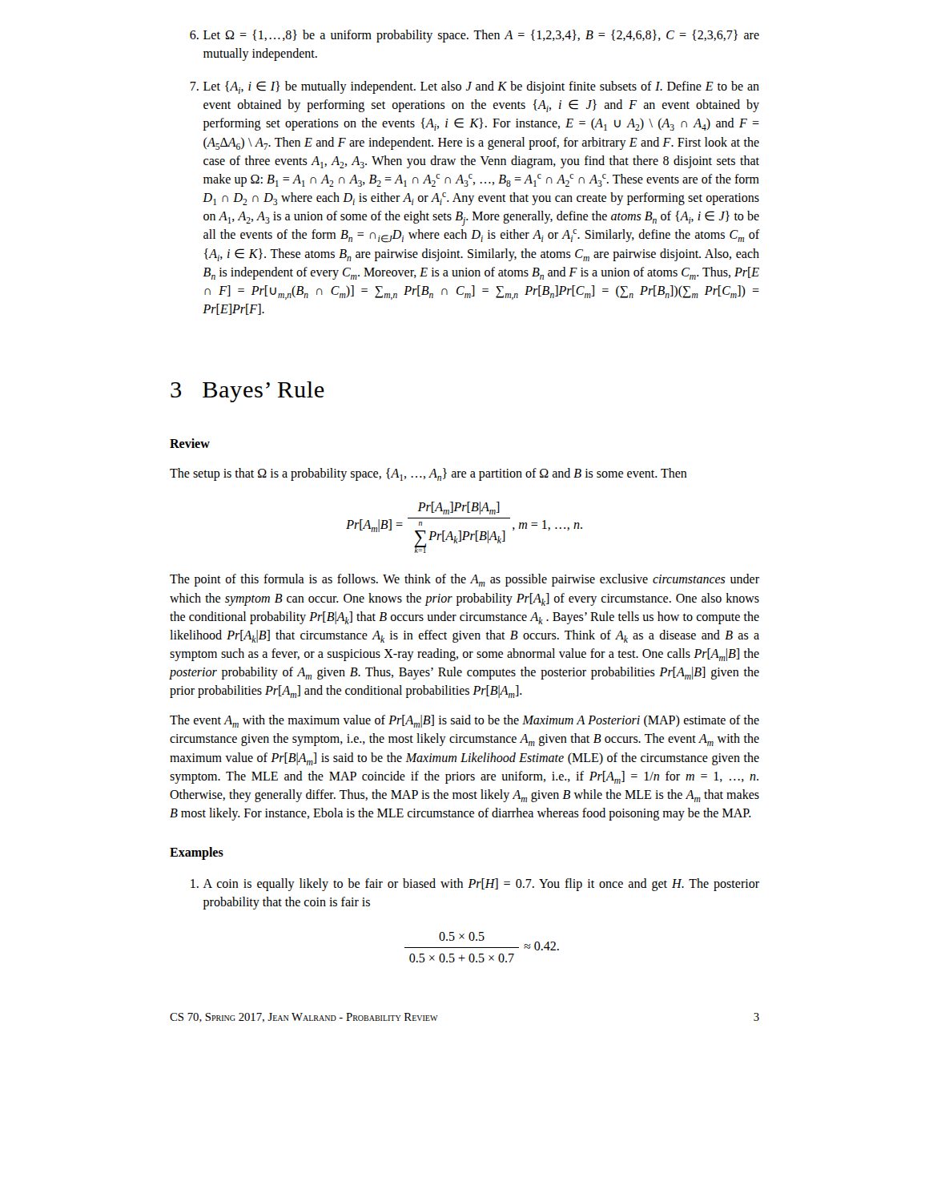6. Let Ω = {1, … ,8} be a uniform probability space. Then A = {1,2,3,4}, B = {2,4,6,8}, C = {2,3,6,7} are mutually independent.
7. Let {Ai, i ∈ I} be mutually independent. Let also J and K be disjoint finite subsets of I. Define E to be an event obtained by performing set operations on the events {Ai, i ∈ J} and F an event obtained by performing set operations on the events {Ai, i ∈ K}. For instance, E = (A1 ∪ A2) \ (A3 ∩ A4) and F = (A5ΔA6) \ A7. Then E and F are independent. Here is a general proof, for arbitrary E and F. First look at the case of three events A1, A2, A3. When you draw the Venn diagram, you find that there 8 disjoint sets that make up Ω: B1 = A1 ∩ A2 ∩ A3, B2 = A1 ∩ A2c ∩ A3c, …, B8 = A1c ∩ A2c ∩ A3c. These events are of the form D1 ∩ D2 ∩ D3 where each Di is either Ai or Aic. Any event that you can create by performing set operations on A1, A2, A3 is a union of some of the eight sets Bj. More generally, define the atoms Bn of {Ai, i ∈ J} to be all the events of the form Bn = ∩i∈JDi where each Di is either Ai or Aic. Similarly, define the atoms Cm of {Ai, i ∈ K}. These atoms Bn are pairwise disjoint. Similarly, the atoms Cm are pairwise disjoint. Also, each Bn is independent of every Cm. Moreover, E is a union of atoms Bn and F is a union of atoms Cm. Thus, Pr[E ∩ F] = Pr[∪m,n(Bn ∩ Cm)] = ∑m,n Pr[Bn ∩ Cm] = ∑m,n Pr[Bn]Pr[Cm] = (∑n Pr[Bn])(∑m Pr[Cm]) = Pr[E]Pr[F].
3 Bayes’ Rule
Review
The setup is that Ω is a probability space, {A1, …, An} are a partition of Ω and B is some event. Then
Pr[Am|B] = Pr[Am]Pr[B|Am] n∑k=1 Pr[Ak]Pr[B|Ak] , m = 1, …, n.
The point of this formula is as follows. We think of the Am as possible pairwise exclusive circumstances under which the symptom B can occur. One knows the prior probability Pr[Ak] of every circumstance. One also knows the conditional probability Pr[B|Ak] that B occurs under circumstance Ak . Bayes’ Rule tells us how to compute the likelihood Pr[Ak|B] that circumstance Ak is in effect given that B occurs. Think of Ak as a disease and B as a symptom such as a fever, or a suspicious X-ray reading, or some abnormal value for a test. One calls Pr[Am|B] the posterior probability of Am given B. Thus, Bayes’ Rule computes the posterior probabilities Pr[Am|B] given the prior probabilities Pr[Am] and the conditional probabilities Pr[B|Am].
The event Am with the maximum value of Pr[Am|B] is said to be the Maximum A Posteriori (MAP) estimate of the circumstance given the symptom, i.e., the most likely circumstance Am given that B occurs. The event Am with the maximum value of Pr[B|Am] is said to be the Maximum Likelihood Estimate (MLE) of the circumstance given the symptom. The MLE and the MAP coincide if the priors are uniform, i.e., if Pr[Am] = 1/n for m = 1, …, n. Otherwise, they generally differ. Thus, the MAP is the most likely Am given B while the MLE is the Am that makes B most likely. For instance, Ebola is the MLE circumstance of diarrhea whereas food poisoning may be the MAP.
Examples
1. A coin is equally likely to be fair or biased with Pr[H] = 0.7. You flip it once and get H. The posterior probability that the coin is fair is
0.5 × 0.5 0.5 × 0.5 + 0.5 × 0.7 ≈ 0.42.
CS 70, Spring 2017, Jean Walrand - Probability Review 3